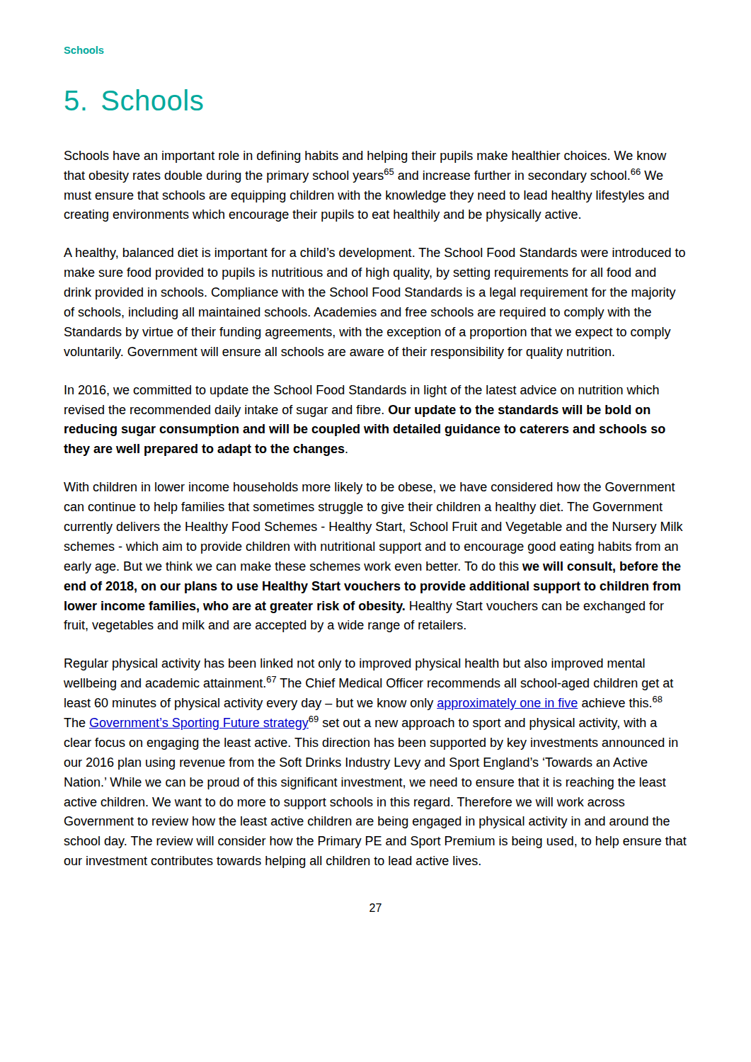Schools
5. Schools
Schools have an important role in defining habits and helping their pupils make healthier choices. We know that obesity rates double during the primary school years65 and increase further in secondary school.66 We must ensure that schools are equipping children with the knowledge they need to lead healthy lifestyles and creating environments which encourage their pupils to eat healthily and be physically active.
A healthy, balanced diet is important for a child’s development. The School Food Standards were introduced to make sure food provided to pupils is nutritious and of high quality, by setting requirements for all food and drink provided in schools. Compliance with the School Food Standards is a legal requirement for the majority of schools, including all maintained schools. Academies and free schools are required to comply with the Standards by virtue of their funding agreements, with the exception of a proportion that we expect to comply voluntarily. Government will ensure all schools are aware of their responsibility for quality nutrition.
In 2016, we committed to update the School Food Standards in light of the latest advice on nutrition which revised the recommended daily intake of sugar and fibre. Our update to the standards will be bold on reducing sugar consumption and will be coupled with detailed guidance to caterers and schools so they are well prepared to adapt to the changes.
With children in lower income households more likely to be obese, we have considered how the Government can continue to help families that sometimes struggle to give their children a healthy diet. The Government currently delivers the Healthy Food Schemes - Healthy Start, School Fruit and Vegetable and the Nursery Milk schemes - which aim to provide children with nutritional support and to encourage good eating habits from an early age. But we think we can make these schemes work even better. To do this we will consult, before the end of 2018, on our plans to use Healthy Start vouchers to provide additional support to children from lower income families, who are at greater risk of obesity. Healthy Start vouchers can be exchanged for fruit, vegetables and milk and are accepted by a wide range of retailers.
Regular physical activity has been linked not only to improved physical health but also improved mental wellbeing and academic attainment.67 The Chief Medical Officer recommends all school-aged children get at least 60 minutes of physical activity every day – but we know only approximately one in five achieve this.68 The Government’s Sporting Future strategy69 set out a new approach to sport and physical activity, with a clear focus on engaging the least active. This direction has been supported by key investments announced in our 2016 plan using revenue from the Soft Drinks Industry Levy and Sport England’s ‘Towards an Active Nation.’ While we can be proud of this significant investment, we need to ensure that it is reaching the least active children. We want to do more to support schools in this regard. Therefore we will work across Government to review how the least active children are being engaged in physical activity in and around the school day. The review will consider how the Primary PE and Sport Premium is being used, to help ensure that our investment contributes towards helping all children to lead active lives.
27